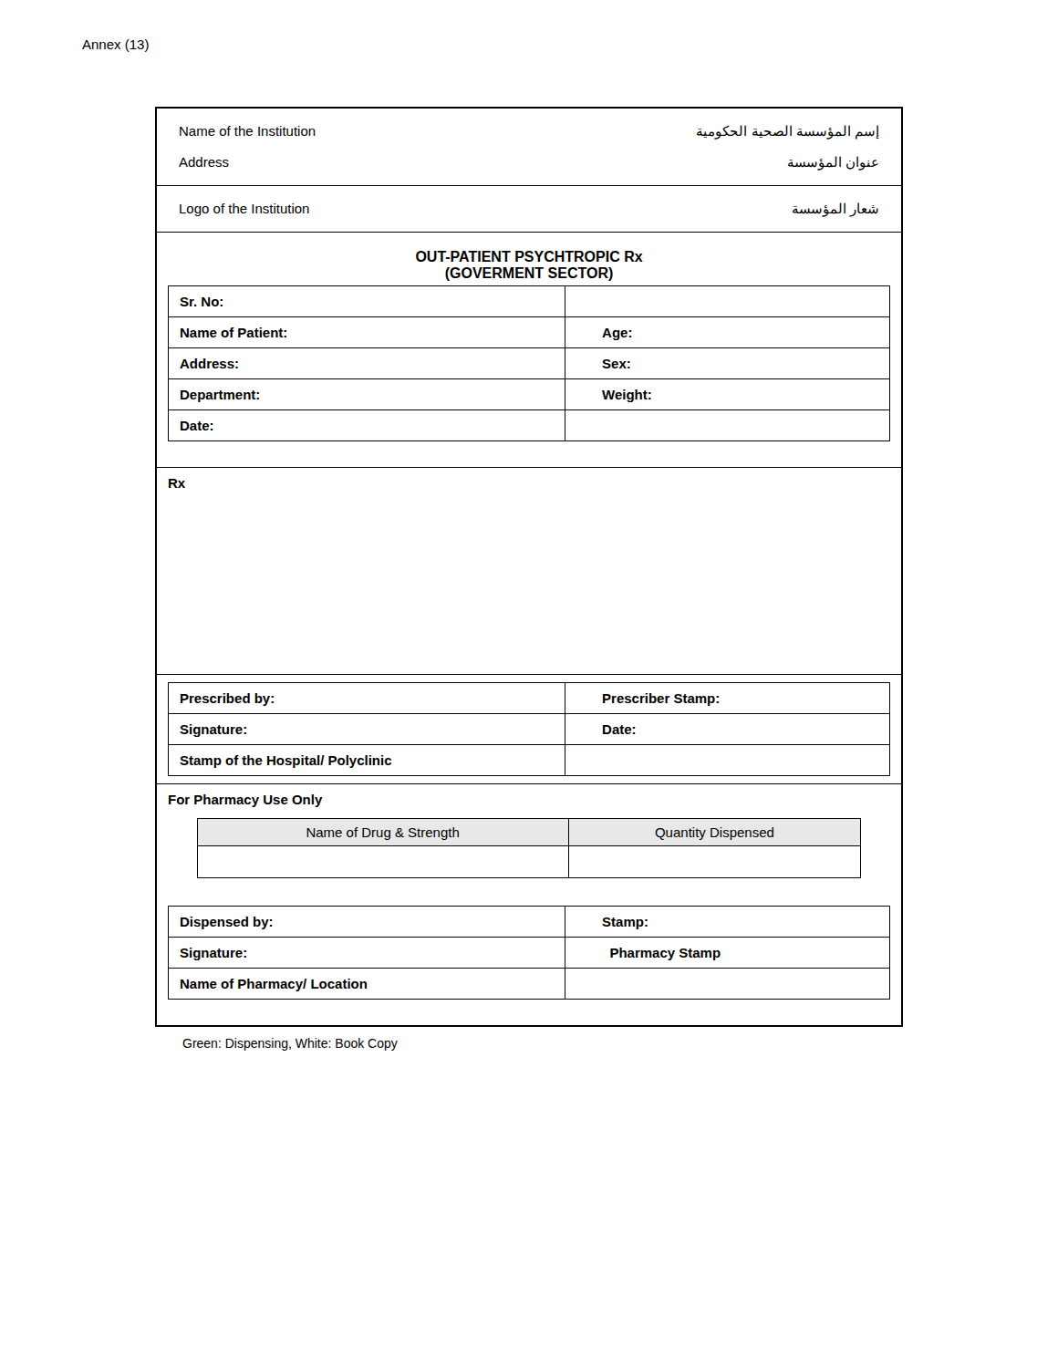Annex (13)
| / Name of the Institution / إسم المؤسسة الصحية الحكومية / / Address / عنوان المؤسسة / |
| / Logo of the Institution / شعار المؤسسة / |
| OUT-PATIENT PSYCHTROPIC Rx (GOVERMENT SECTOR) / Sr. No: / / / Name of Patient: / Age: / / Address: / Sex: / / Department: / Weight: / / Date: / / |
| Rx |
| / Prescribed by: / Prescriber Stamp: / / Signature: / Date: / / Stamp of the Hospital/ Polyclinic / / |
| For Pharmacy Use Only / Name of Drug & Strength / Quantity Dispensed / / --- / --- / / Dispensed by: / Stamp: / / Signature: / Pharmacy Stamp / / Name of Pharmacy/ Location / / |
Green: Dispensing, White: Book Copy